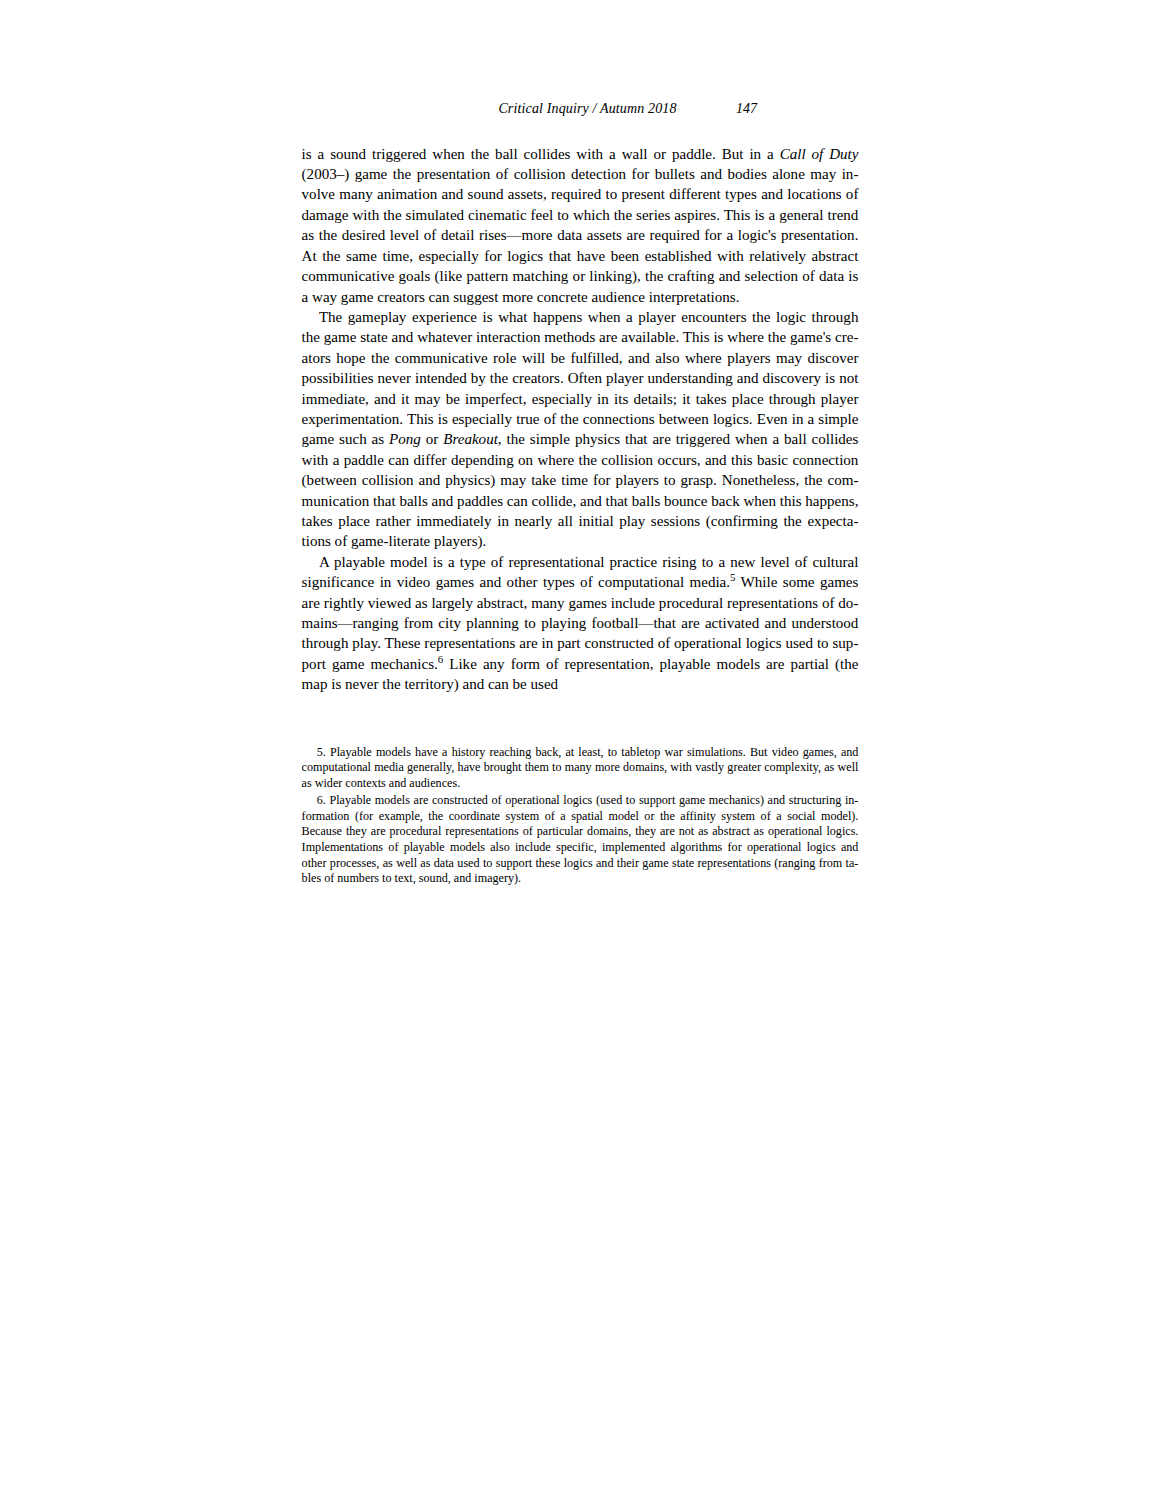Critical Inquiry / Autumn 2018 147
is a sound triggered when the ball collides with a wall or paddle. But in a Call of Duty (2003–) game the presentation of collision detection for bullets and bodies alone may involve many animation and sound assets, required to present different types and locations of damage with the simulated cinematic feel to which the series aspires. This is a general trend as the desired level of detail rises—more data assets are required for a logic's presentation. At the same time, especially for logics that have been established with relatively abstract communicative goals (like pattern matching or linking), the crafting and selection of data is a way game creators can suggest more concrete audience interpretations.
The gameplay experience is what happens when a player encounters the logic through the game state and whatever interaction methods are available. This is where the game's creators hope the communicative role will be fulfilled, and also where players may discover possibilities never intended by the creators. Often player understanding and discovery is not immediate, and it may be imperfect, especially in its details; it takes place through player experimentation. This is especially true of the connections between logics. Even in a simple game such as Pong or Breakout, the simple physics that are triggered when a ball collides with a paddle can differ depending on where the collision occurs, and this basic connection (between collision and physics) may take time for players to grasp. Nonetheless, the communication that balls and paddles can collide, and that balls bounce back when this happens, takes place rather immediately in nearly all initial play sessions (confirming the expectations of game-literate players).
A playable model is a type of representational practice rising to a new level of cultural significance in video games and other types of computational media.5 While some games are rightly viewed as largely abstract, many games include procedural representations of domains—ranging from city planning to playing football—that are activated and understood through play. These representations are in part constructed of operational logics used to support game mechanics.6 Like any form of representation, playable models are partial (the map is never the territory) and can be used
5. Playable models have a history reaching back, at least, to tabletop war simulations. But video games, and computational media generally, have brought them to many more domains, with vastly greater complexity, as well as wider contexts and audiences.
6. Playable models are constructed of operational logics (used to support game mechanics) and structuring information (for example, the coordinate system of a spatial model or the affinity system of a social model). Because they are procedural representations of particular domains, they are not as abstract as operational logics. Implementations of playable models also include specific, implemented algorithms for operational logics and other processes, as well as data used to support these logics and their game state representations (ranging from tables of numbers to text, sound, and imagery).